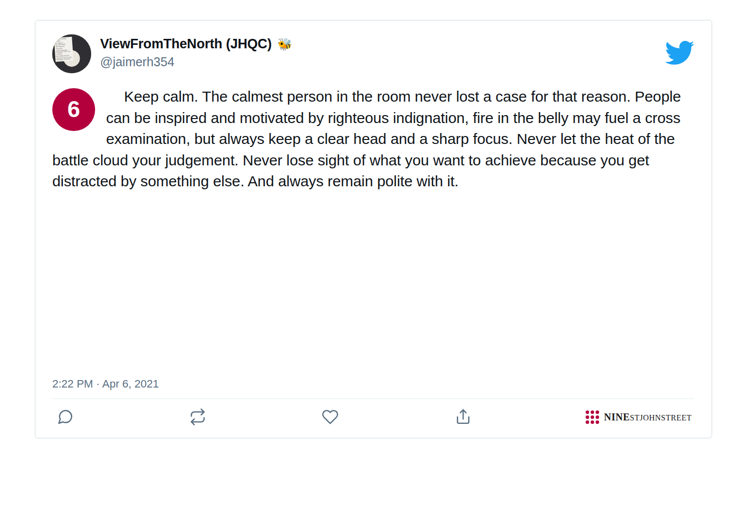IN THE CROWN COURT
R v SMITH
No. 2021/0042
BEFORE HIS HONOUR
JUDGE BROWN
COUNSEL FOR THE CROWN
MR JAMES WOOD
INSTRUCTED BY CPS
HEARING 10:30 AM
COURT 4
ViewFromTheNorth (JHQC) 🐝
@jaimerh354
6
Keep calm. The calmest person in the room never lost a case for that reason. People can be inspired and motivated by righteous indignation, fire in the belly may fuel a cross examination, but always keep a clear head and a sharp focus. Never let the heat of the battle cloud your judgement. Never lose sight of what you want to achieve because you get distracted by something else. And always remain polite with it.
2:22 PM · Apr 6, 2021
NINE STJOHNSTREET